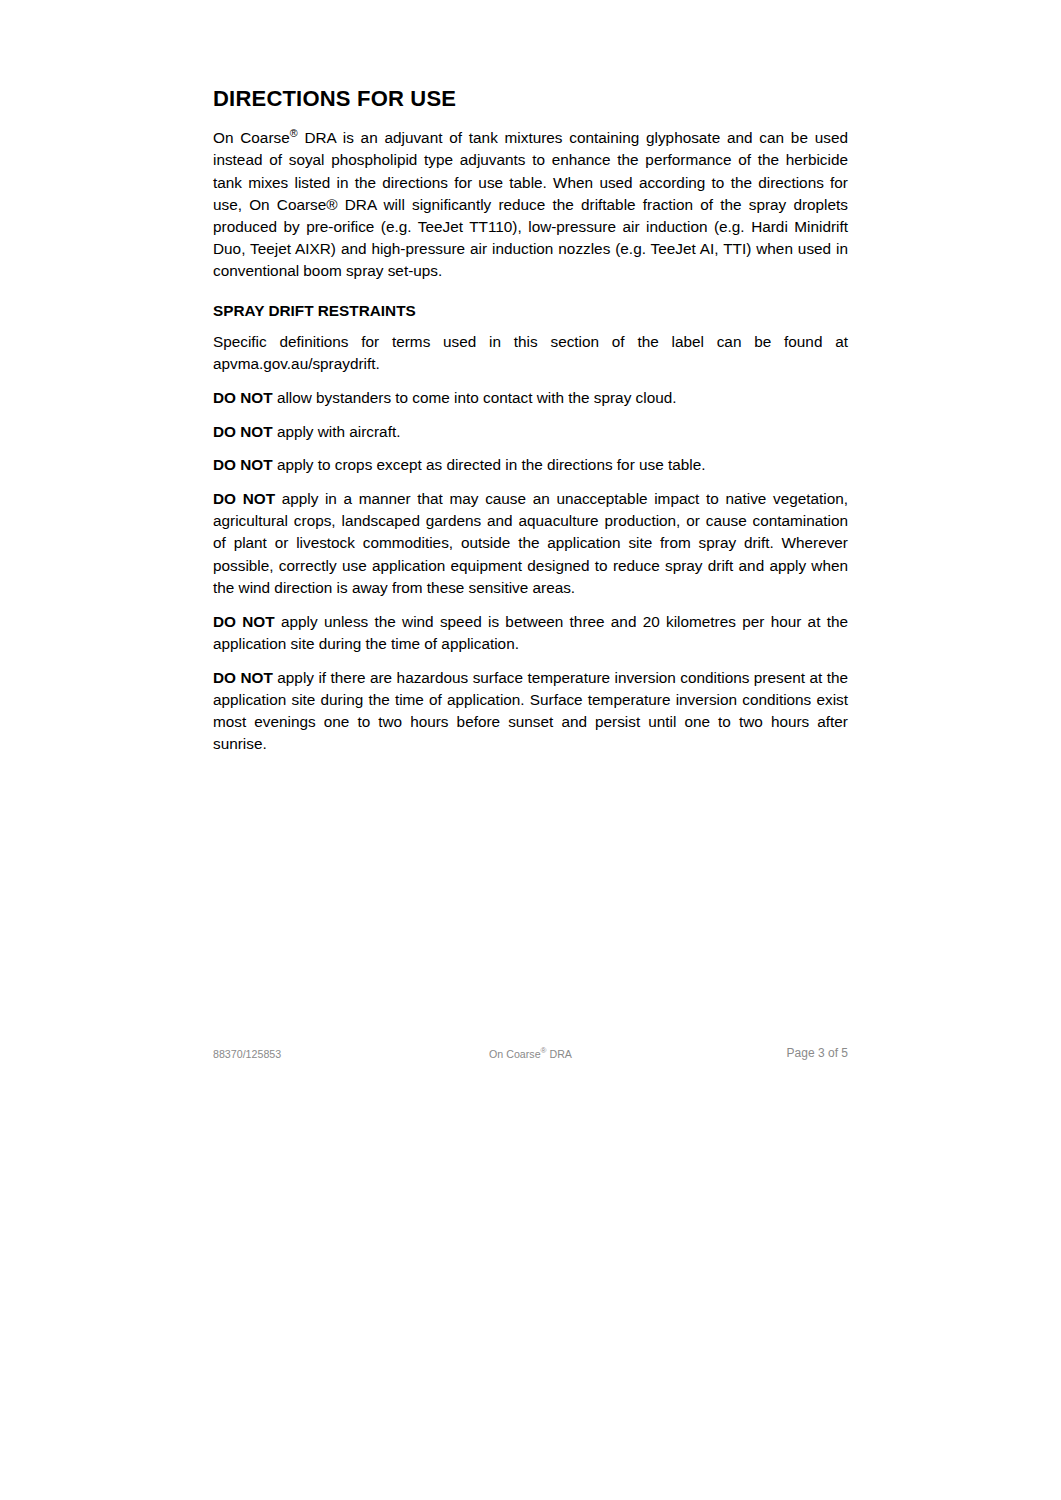DIRECTIONS FOR USE
On Coarse® DRA is an adjuvant of tank mixtures containing glyphosate and can be used instead of soyal phospholipid type adjuvants to enhance the performance of the herbicide tank mixes listed in the directions for use table. When used according to the directions for use, On Coarse® DRA will significantly reduce the driftable fraction of the spray droplets produced by pre-orifice (e.g. TeeJet TT110), low-pressure air induction (e.g. Hardi Minidrift Duo, Teejet AIXR) and high-pressure air induction nozzles (e.g. TeeJet AI, TTI) when used in conventional boom spray set-ups.
SPRAY DRIFT RESTRAINTS
Specific definitions for terms used in this section of the label can be found at apvma.gov.au/spraydrift.
DO NOT allow bystanders to come into contact with the spray cloud.
DO NOT apply with aircraft.
DO NOT apply to crops except as directed in the directions for use table.
DO NOT apply in a manner that may cause an unacceptable impact to native vegetation, agricultural crops, landscaped gardens and aquaculture production, or cause contamination of plant or livestock commodities, outside the application site from spray drift. Wherever possible, correctly use application equipment designed to reduce spray drift and apply when the wind direction is away from these sensitive areas.
DO NOT apply unless the wind speed is between three and 20 kilometres per hour at the application site during the time of application.
DO NOT apply if there are hazardous surface temperature inversion conditions present at the application site during the time of application. Surface temperature inversion conditions exist most evenings one to two hours before sunset and persist until one to two hours after sunrise.
88370/125853
On Coarse® DRA
Page 3 of 5